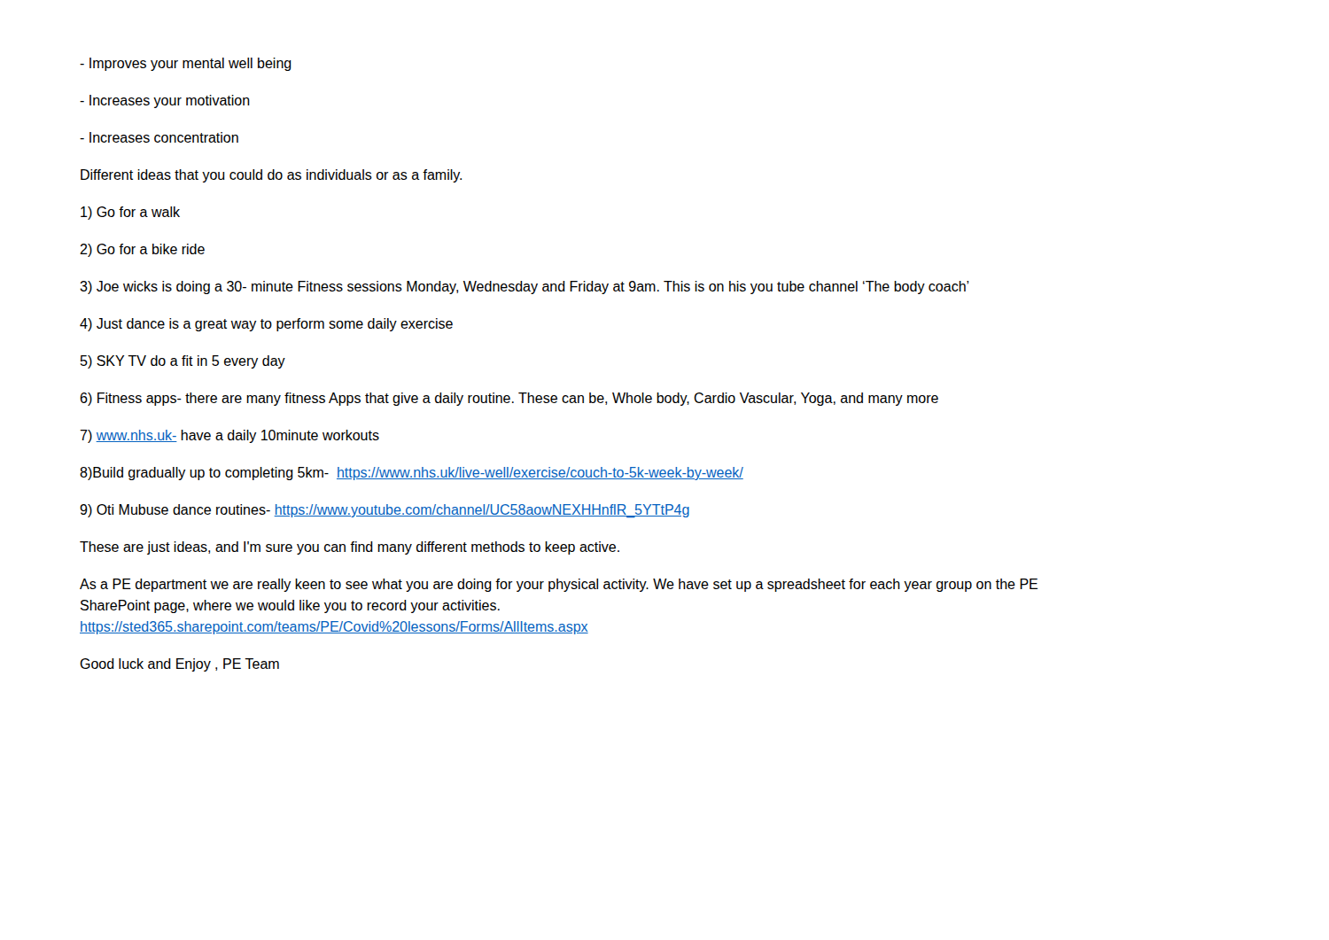- Improves your mental well being
- Increases your motivation
- Increases concentration
Different ideas that you could do as individuals or as a family.
1) Go for a walk
2) Go for a bike ride
3) Joe wicks is doing a 30- minute Fitness sessions Monday, Wednesday and Friday at 9am. This is on his you tube channel ‘The body coach’
4) Just dance is a great way to perform some daily exercise
5) SKY TV do a fit in 5 every day
6) Fitness apps- there are many fitness Apps that give a daily routine. These can be, Whole body, Cardio Vascular, Yoga, and many more
7) www.nhs.uk- have a daily 10minute workouts
8)Build gradually up to completing 5km- https://www.nhs.uk/live-well/exercise/couch-to-5k-week-by-week/
9) Oti Mubuse dance routines- https://www.youtube.com/channel/UC58aowNEXHHnflR_5YTtP4g
These are just ideas, and I'm sure you can find many different methods to keep active.
As a PE department we are really keen to see what you are doing for your physical activity. We have set up a spreadsheet for each year group on the PE SharePoint page, where we would like you to record your activities.
https://sted365.sharepoint.com/teams/PE/Covid%20lessons/Forms/AllItems.aspx
Good luck and Enjoy , PE Team